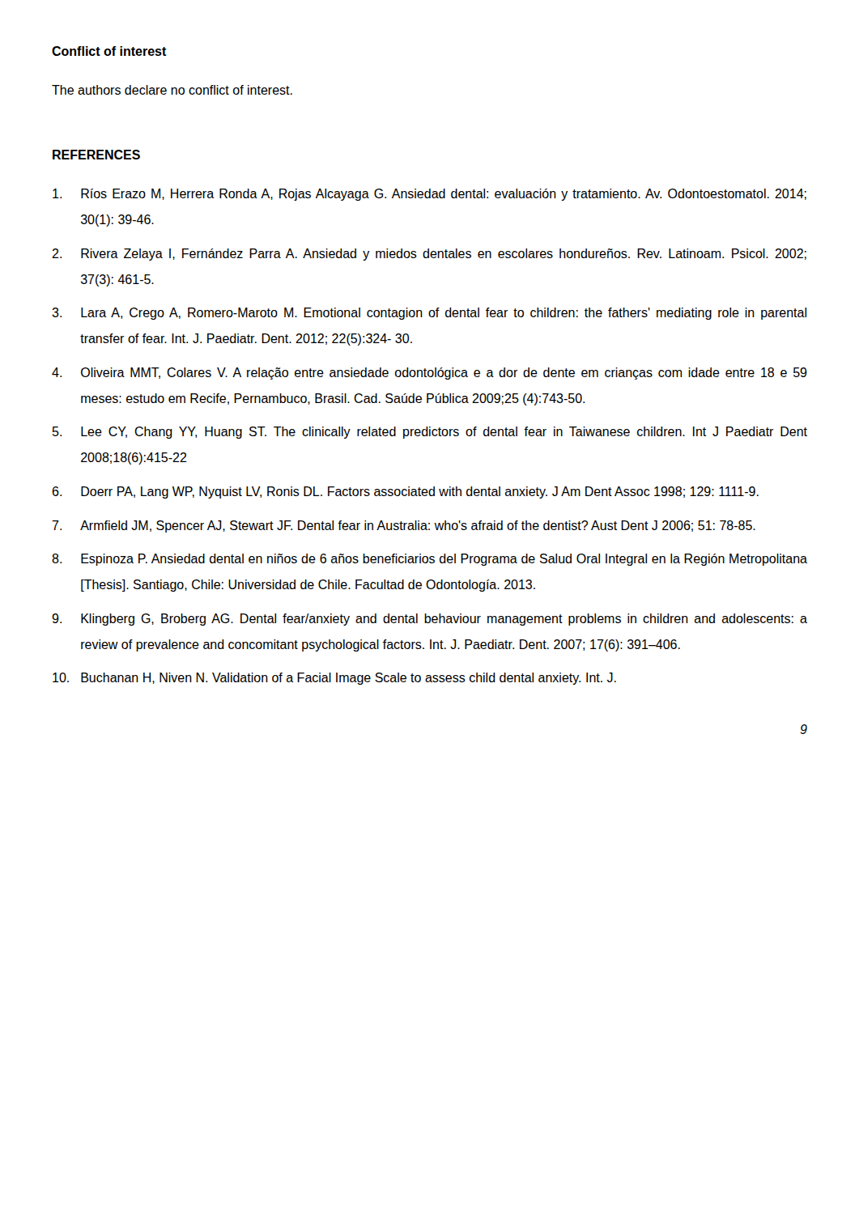Conflict of interest
The authors declare no conflict of interest.
REFERENCES
1. Ríos Erazo M, Herrera Ronda A, Rojas Alcayaga G. Ansiedad dental: evaluación y tratamiento. Av. Odontoestomatol. 2014; 30(1): 39-46.
2. Rivera Zelaya I, Fernández Parra A. Ansiedad y miedos dentales en escolares hondureños. Rev. Latinoam. Psicol. 2002; 37(3): 461-5.
3. Lara A, Crego A, Romero-Maroto M. Emotional contagion of dental fear to children: the fathers' mediating role in parental transfer of fear. Int. J. Paediatr. Dent. 2012; 22(5):324- 30.
4. Oliveira MMT, Colares V. A relação entre ansiedade odontológica e a dor de dente em crianças com idade entre 18 e 59 meses: estudo em Recife, Pernambuco, Brasil. Cad. Saúde Pública 2009;25 (4):743-50.
5. Lee CY, Chang YY, Huang ST. The clinically related predictors of dental fear in Taiwanese children. Int J Paediatr Dent 2008;18(6):415-22
6. Doerr PA, Lang WP, Nyquist LV, Ronis DL. Factors associated with dental anxiety. J Am Dent Assoc 1998; 129: 1111-9.
7. Armfield JM, Spencer AJ, Stewart JF. Dental fear in Australia: who's afraid of the dentist? Aust Dent J 2006; 51: 78-85.
8. Espinoza P. Ansiedad dental en niños de 6 años beneficiarios del Programa de Salud Oral Integral en la Región Metropolitana [Thesis]. Santiago, Chile: Universidad de Chile. Facultad de Odontología. 2013.
9. Klingberg G, Broberg AG. Dental fear/anxiety and dental behaviour management problems in children and adolescents: a review of prevalence and concomitant psychological factors. Int. J. Paediatr. Dent. 2007; 17(6): 391–406.
10. Buchanan H, Niven N. Validation of a Facial Image Scale to assess child dental anxiety. Int. J.
9